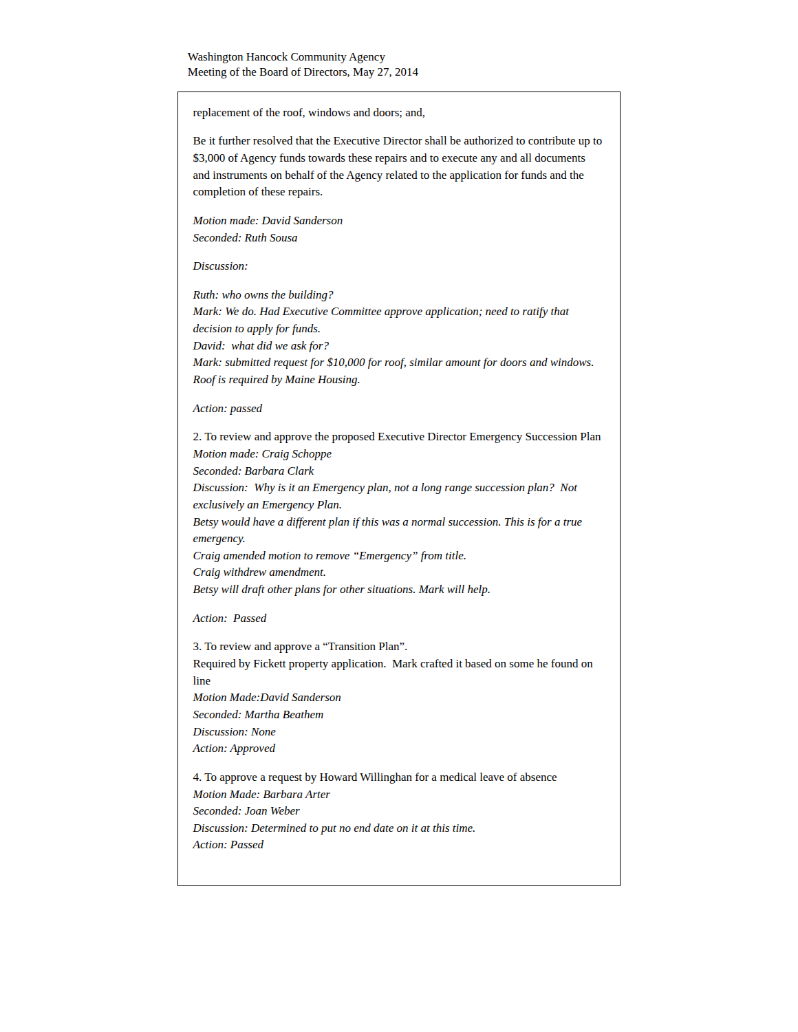Washington Hancock Community Agency
Meeting of the Board of Directors, May 27, 2014
replacement of the roof, windows and doors; and,
Be it further resolved that the Executive Director shall be authorized to contribute up to $3,000 of Agency funds towards these repairs and to execute any and all documents and instruments on behalf of the Agency related to the application for funds and the completion of these repairs.
Motion made: David Sanderson
Seconded: Ruth Sousa
Discussion:
Ruth: who owns the building?
Mark: We do. Had Executive Committee approve application; need to ratify that decision to apply for funds.
David: what did we ask for?
Mark: submitted request for $10,000 for roof, similar amount for doors and windows. Roof is required by Maine Housing.
Action: passed
2. To review and approve the proposed Executive Director Emergency Succession Plan
Motion made: Craig Schoppe
Seconded: Barbara Clark
Discussion: Why is it an Emergency plan, not a long range succession plan? Not exclusively an Emergency Plan.
Betsy would have a different plan if this was a normal succession. This is for a true emergency.
Craig amended motion to remove “Emergency” from title.
Craig withdrew amendment.
Betsy will draft other plans for other situations. Mark will help.
Action: Passed
3. To review and approve a “Transition Plan”.
Required by Fickett property application. Mark crafted it based on some he found on line
Motion Made:David Sanderson
Seconded: Martha Beathem
Discussion: None
Action: Approved
4. To approve a request by Howard Willinghan for a medical leave of absence
Motion Made: Barbara Arter
Seconded: Joan Weber
Discussion: Determined to put no end date on it at this time.
Action: Passed